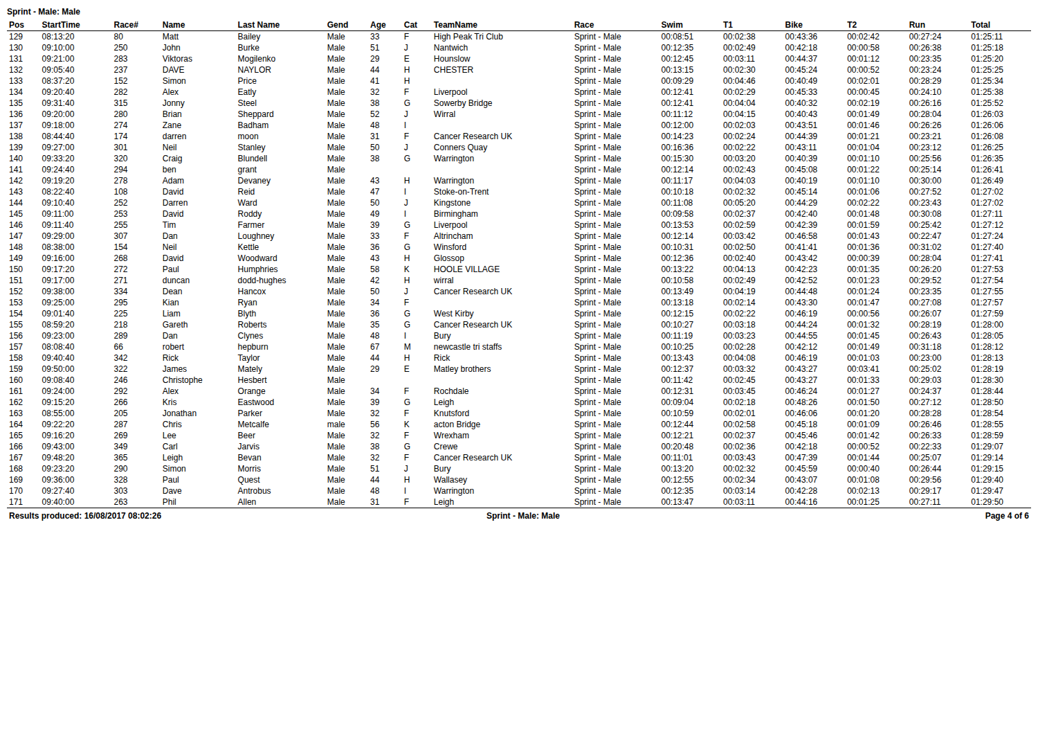Sprint - Male: Male
| Pos | StartTime | Race# | Name | Last Name | Gend | Age | Cat | TeamName | Race | Swim | T1 | Bike | T2 | Run | Total |
| --- | --- | --- | --- | --- | --- | --- | --- | --- | --- | --- | --- | --- | --- | --- | --- |
| 129 | 08:13:20 | 80 | Matt | Bailey | Male | 33 | F | High Peak Tri Club | Sprint - Male | 00:08:51 | 00:02:38 | 00:43:36 | 00:02:42 | 00:27:24 | 01:25:11 |
| 130 | 09:10:00 | 250 | John | Burke | Male | 51 | J | Nantwich | Sprint - Male | 00:12:35 | 00:02:49 | 00:42:18 | 00:00:58 | 00:26:38 | 01:25:18 |
| 131 | 09:21:00 | 283 | Viktoras | Mogilenko | Male | 29 | E | Hounslow | Sprint - Male | 00:12:45 | 00:03:11 | 00:44:37 | 00:01:12 | 00:23:35 | 01:25:20 |
| 132 | 09:05:40 | 237 | DAVE | NAYLOR | Male | 44 | H | CHESTER | Sprint - Male | 00:13:15 | 00:02:30 | 00:45:24 | 00:00:52 | 00:23:24 | 01:25:25 |
| 133 | 08:37:20 | 152 | Simon | Price | Male | 41 | H | | Sprint - Male | 00:09:29 | 00:04:46 | 00:40:49 | 00:02:01 | 00:28:29 | 01:25:34 |
| 134 | 09:20:40 | 282 | Alex | Eatly | Male | 32 | F | Liverpool | Sprint - Male | 00:12:41 | 00:02:29 | 00:45:33 | 00:00:45 | 00:24:10 | 01:25:38 |
| 135 | 09:31:40 | 315 | Jonny | Steel | Male | 38 | G | Sowerby Bridge | Sprint - Male | 00:12:41 | 00:04:04 | 00:40:32 | 00:02:19 | 00:26:16 | 01:25:52 |
| 136 | 09:20:00 | 280 | Brian | Sheppard | Male | 52 | J | Wirral | Sprint - Male | 00:11:12 | 00:04:15 | 00:40:43 | 00:01:49 | 00:28:04 | 01:26:03 |
| 137 | 09:18:00 | 274 | Zane | Badham | Male | 48 | I | | Sprint - Male | 00:12:00 | 00:02:03 | 00:43:51 | 00:01:46 | 00:26:26 | 01:26:06 |
| 138 | 08:44:40 | 174 | darren | moon | Male | 31 | F | Cancer Research UK | Sprint - Male | 00:14:23 | 00:02:24 | 00:44:39 | 00:01:21 | 00:23:21 | 01:26:08 |
| 139 | 09:27:00 | 301 | Neil | Stanley | Male | 50 | J | Conners Quay | Sprint - Male | 00:16:36 | 00:02:22 | 00:43:11 | 00:01:04 | 00:23:12 | 01:26:25 |
| 140 | 09:33:20 | 320 | Craig | Blundell | Male | 38 | G | Warrington | Sprint - Male | 00:15:30 | 00:03:20 | 00:40:39 | 00:01:10 | 00:25:56 | 01:26:35 |
| 141 | 09:24:40 | 294 | ben | grant | Male | | | | Sprint - Male | 00:12:14 | 00:02:43 | 00:45:08 | 00:01:22 | 00:25:14 | 01:26:41 |
| 142 | 09:19:20 | 278 | Adam | Devaney | Male | 43 | H | Warrington | Sprint - Male | 00:11:17 | 00:04:03 | 00:40:19 | 00:01:10 | 00:30:00 | 01:26:49 |
| 143 | 08:22:40 | 108 | David | Reid | Male | 47 | I | Stoke-on-Trent | Sprint - Male | 00:10:18 | 00:02:32 | 00:45:14 | 00:01:06 | 00:27:52 | 01:27:02 |
| 144 | 09:10:40 | 252 | Darren | Ward | Male | 50 | J | Kingstone | Sprint - Male | 00:11:08 | 00:05:20 | 00:44:29 | 00:02:22 | 00:23:43 | 01:27:02 |
| 145 | 09:11:00 | 253 | David | Roddy | Male | 49 | I | Birmingham | Sprint - Male | 00:09:58 | 00:02:37 | 00:42:40 | 00:01:48 | 00:30:08 | 01:27:11 |
| 146 | 09:11:40 | 255 | Tim | Farmer | Male | 39 | G | Liverpool | Sprint - Male | 00:13:53 | 00:02:59 | 00:42:39 | 00:01:59 | 00:25:42 | 01:27:12 |
| 147 | 09:29:00 | 307 | Dan | Loughney | Male | 33 | F | Altrincham | Sprint - Male | 00:12:14 | 00:03:42 | 00:46:58 | 00:01:43 | 00:22:47 | 01:27:24 |
| 148 | 08:38:00 | 154 | Neil | Kettle | Male | 36 | G | Winsford | Sprint - Male | 00:10:31 | 00:02:50 | 00:41:41 | 00:01:36 | 00:31:02 | 01:27:40 |
| 149 | 09:16:00 | 268 | David | Woodward | Male | 43 | H | Glossop | Sprint - Male | 00:12:36 | 00:02:40 | 00:43:42 | 00:00:39 | 00:28:04 | 01:27:41 |
| 150 | 09:17:20 | 272 | Paul | Humphries | Male | 58 | K | HOOLE VILLAGE | Sprint - Male | 00:13:22 | 00:04:13 | 00:42:23 | 00:01:35 | 00:26:20 | 01:27:53 |
| 151 | 09:17:00 | 271 | duncan | dodd-hughes | Male | 42 | H | wirral | Sprint - Male | 00:10:58 | 00:02:49 | 00:42:52 | 00:01:23 | 00:29:52 | 01:27:54 |
| 152 | 09:38:00 | 334 | Dean | Hancox | Male | 50 | J | Cancer Research UK | Sprint - Male | 00:13:49 | 00:04:19 | 00:44:48 | 00:01:24 | 00:23:35 | 01:27:55 |
| 153 | 09:25:00 | 295 | Kian | Ryan | Male | 34 | F | | Sprint - Male | 00:13:18 | 00:02:14 | 00:43:30 | 00:01:47 | 00:27:08 | 01:27:57 |
| 154 | 09:01:40 | 225 | Liam | Blyth | Male | 36 | G | West Kirby | Sprint - Male | 00:12:15 | 00:02:22 | 00:46:19 | 00:00:56 | 00:26:07 | 01:27:59 |
| 155 | 08:59:20 | 218 | Gareth | Roberts | Male | 35 | G | Cancer Research UK | Sprint - Male | 00:10:27 | 00:03:18 | 00:44:24 | 00:01:32 | 00:28:19 | 01:28:00 |
| 156 | 09:23:00 | 289 | Dan | Clynes | Male | 48 | I | Bury | Sprint - Male | 00:11:19 | 00:03:23 | 00:44:55 | 00:01:45 | 00:26:43 | 01:28:05 |
| 157 | 08:08:40 | 66 | robert | hepburn | Male | 67 | M | newcastle tri staffs | Sprint - Male | 00:10:25 | 00:02:28 | 00:42:12 | 00:01:49 | 00:31:18 | 01:28:12 |
| 158 | 09:40:40 | 342 | Rick | Taylor | Male | 44 | H | Rick | Sprint - Male | 00:13:43 | 00:04:08 | 00:46:19 | 00:01:03 | 00:23:00 | 01:28:13 |
| 159 | 09:50:00 | 322 | James | Mately | Male | 29 | E | Matley brothers | Sprint - Male | 00:12:37 | 00:03:32 | 00:43:27 | 00:03:41 | 00:25:02 | 01:28:19 |
| 160 | 09:08:40 | 246 | Christophe | Hesbert | Male | | | | Sprint - Male | 00:11:42 | 00:02:45 | 00:43:27 | 00:01:33 | 00:29:03 | 01:28:30 |
| 161 | 09:24:00 | 292 | Alex | Orange | Male | 34 | F | Rochdale | Sprint - Male | 00:12:31 | 00:03:45 | 00:46:24 | 00:01:27 | 00:24:37 | 01:28:44 |
| 162 | 09:15:20 | 266 | Kris | Eastwood | Male | 39 | G | Leigh | Sprint - Male | 00:09:04 | 00:02:18 | 00:48:26 | 00:01:50 | 00:27:12 | 01:28:50 |
| 163 | 08:55:00 | 205 | Jonathan | Parker | Male | 32 | F | Knutsford | Sprint - Male | 00:10:59 | 00:02:01 | 00:46:06 | 00:01:20 | 00:28:28 | 01:28:54 |
| 164 | 09:22:20 | 287 | Chris | Metcalfe | male | 56 | K | acton Bridge | Sprint - Male | 00:12:44 | 00:02:58 | 00:45:18 | 00:01:09 | 00:26:46 | 01:28:55 |
| 165 | 09:16:20 | 269 | Lee | Beer | Male | 32 | F | Wrexham | Sprint - Male | 00:12:21 | 00:02:37 | 00:45:46 | 00:01:42 | 00:26:33 | 01:28:59 |
| 166 | 09:43:00 | 349 | Carl | Jarvis | Male | 38 | G | Crewe | Sprint - Male | 00:20:48 | 00:02:36 | 00:42:18 | 00:00:52 | 00:22:33 | 01:29:07 |
| 167 | 09:48:20 | 365 | Leigh | Bevan | Male | 32 | F | Cancer Research UK | Sprint - Male | 00:11:01 | 00:03:43 | 00:47:39 | 00:01:44 | 00:25:07 | 01:29:14 |
| 168 | 09:23:20 | 290 | Simon | Morris | Male | 51 | J | Bury | Sprint - Male | 00:13:20 | 00:02:32 | 00:45:59 | 00:00:40 | 00:26:44 | 01:29:15 |
| 169 | 09:36:00 | 328 | Paul | Quest | Male | 44 | H | Wallasey | Sprint - Male | 00:12:55 | 00:02:34 | 00:43:07 | 00:01:08 | 00:29:56 | 01:29:40 |
| 170 | 09:27:40 | 303 | Dave | Antrobus | Male | 48 | I | Warrington | Sprint - Male | 00:12:35 | 00:03:14 | 00:42:28 | 00:02:13 | 00:29:17 | 01:29:47 |
| 171 | 09:40:00 | 263 | Phil | Allen | Male | 31 | F | Leigh | Sprint - Male | 00:13:47 | 00:03:11 | 00:44:16 | 00:01:25 | 00:27:11 | 01:29:50 |
| Results produced: 16/08/2017 08:02:26 | Sprint - Male: Male | Page 4 of 6 |